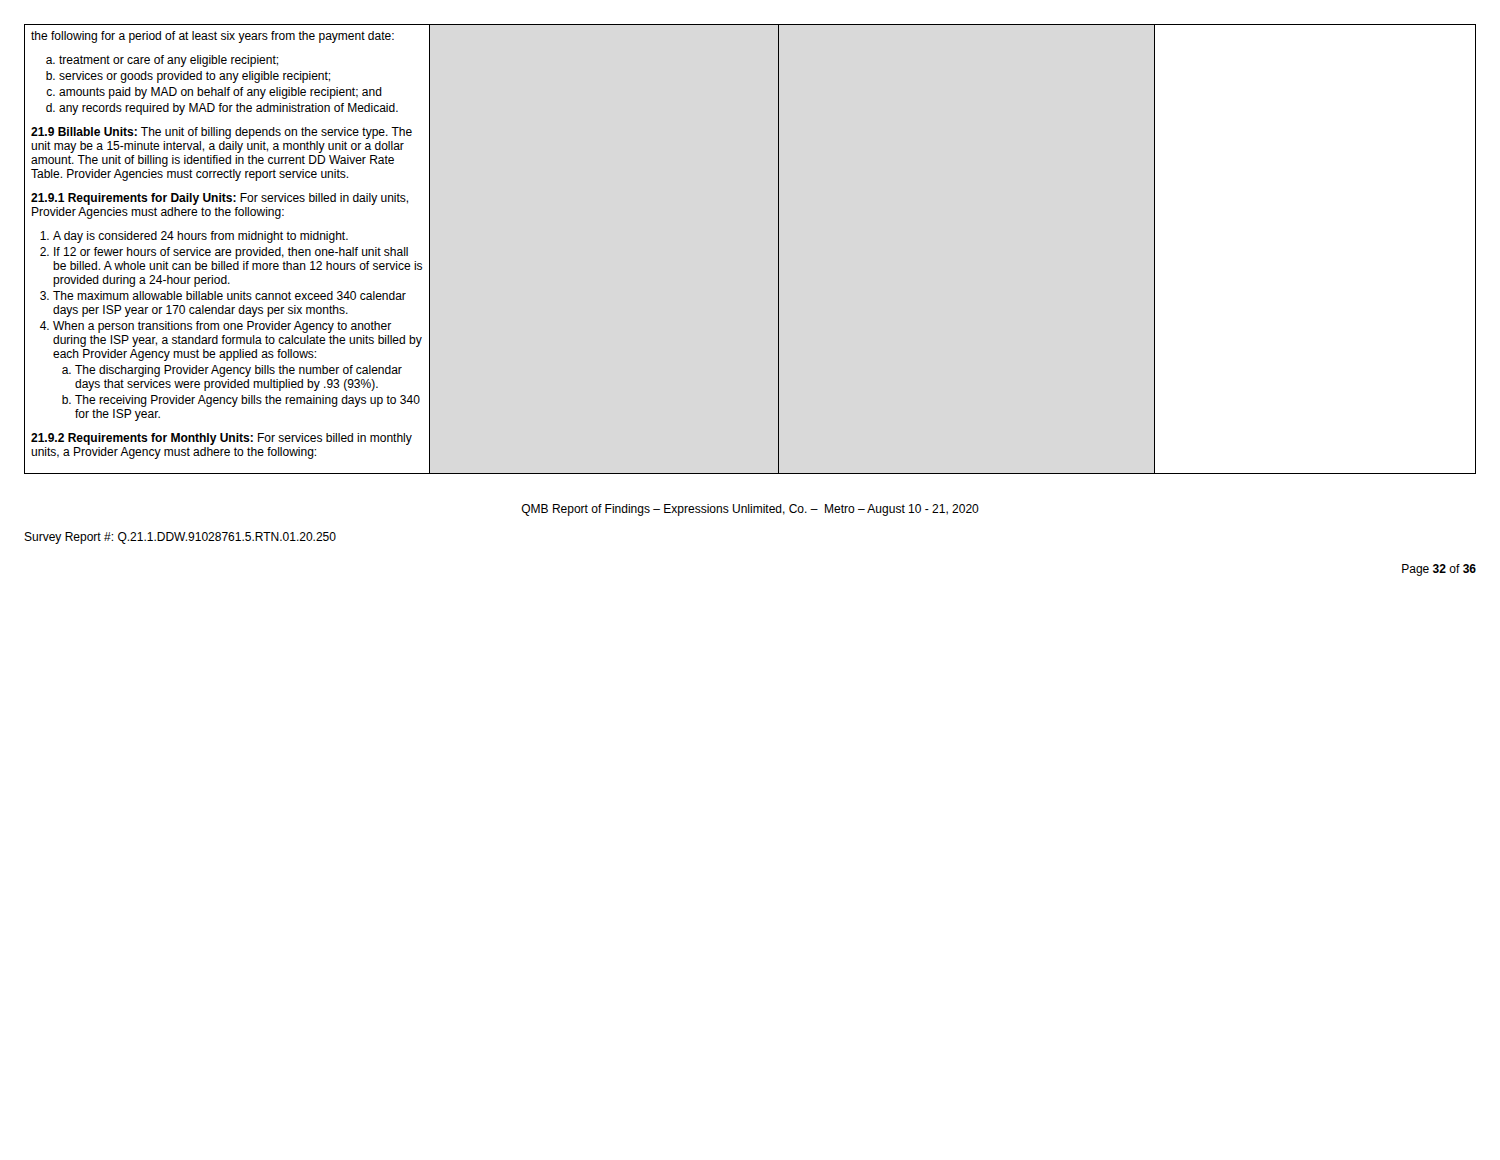| the following for a period of at least six years from the payment date: treatment or care of any eligible recipient; services or goods provided to any eligible recipient; amounts paid by MAD on behalf of any eligible recipient; and any records required by MAD for the administration of Medicaid. 21.9 Billable Units: The unit of billing depends on the service type. The unit may be a 15-minute interval, a daily unit, a monthly unit or a dollar amount. The unit of billing is identified in the current DD Waiver Rate Table. Provider Agencies must correctly report service units. 21.9.1 Requirements for Daily Units: For services billed in daily units, Provider Agencies must adhere to the following: A day is considered 24 hours from midnight to midnight. If 12 or fewer hours of service are provided, then one-half unit shall be billed. A whole unit can be billed if more than 12 hours of service is provided during a 24-hour period. The maximum allowable billable units cannot exceed 340 calendar days per ISP year or 170 calendar days per six months. When a person transitions from one Provider Agency to another during the ISP year, a standard formula to calculate the units billed by each Provider Agency must be applied as follows: The discharging Provider Agency bills the number of calendar days that services were provided multiplied by .93 (93%). The receiving Provider Agency bills the remaining days up to 340 for the ISP year. 21.9.2 Requirements for Monthly Units: For services billed in monthly units, a Provider Agency must adhere to the following: | | | |
QMB Report of Findings – Expressions Unlimited, Co. – Metro – August 10 - 21, 2020
Survey Report #: Q.21.1.DDW.91028761.5.RTN.01.20.250
Page 32 of 36